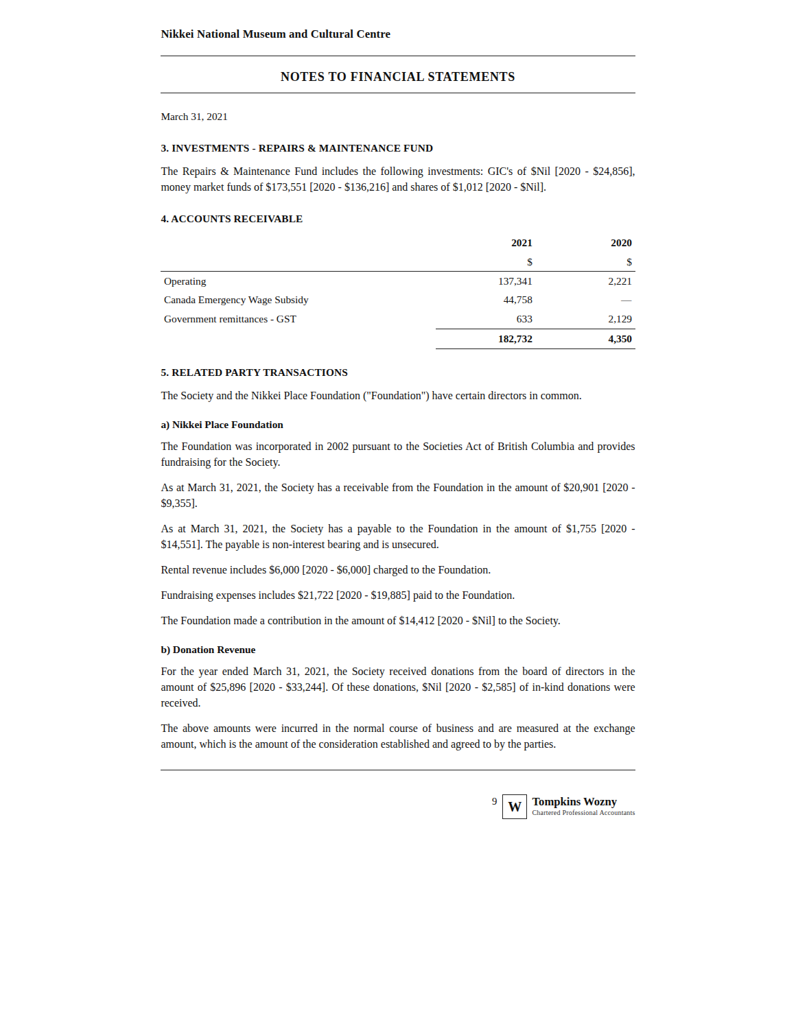Nikkei National Museum and Cultural Centre
Notes to Financial Statements
March 31, 2021
3. Investments - Repairs & Maintenance Fund
The Repairs & Maintenance Fund includes the following investments: GIC's of $Nil [2020 - $24,856], money market funds of $173,551 [2020 - $136,216] and shares of $1,012 [2020 - $Nil].
4. Accounts Receivable
| | 2021 | 2020 |
| --- | --- | --- |
| | $ | $ |
| Operating | 137,341 | 2,221 |
| Canada Emergency Wage Subsidy | 44,758 | — |
| Government remittances - GST | 633 | 2,129 |
| | 182,732 | 4,350 |
5. Related Party Transactions
The Society and the Nikkei Place Foundation ("Foundation") have certain directors in common.
a) Nikkei Place Foundation
The Foundation was incorporated in 2002 pursuant to the Societies Act of British Columbia and provides fundraising for the Society.
As at March 31, 2021, the Society has a receivable from the Foundation in the amount of $20,901 [2020 - $9,355].
As at March 31, 2021, the Society has a payable to the Foundation in the amount of $1,755 [2020 - $14,551]. The payable is non-interest bearing and is unsecured.
Rental revenue includes $6,000 [2020 - $6,000] charged to the Foundation.
Fundraising expenses includes $21,722 [2020 - $19,885] paid to the Foundation.
The Foundation made a contribution in the amount of $14,412 [2020 - $Nil] to the Society.
b) Donation Revenue
For the year ended March 31, 2021, the Society received donations from the board of directors in the amount of $25,896 [2020 - $33,244]. Of these donations, $Nil [2020 - $2,585] of in-kind donations were received.
The above amounts were incurred in the normal course of business and are measured at the exchange amount, which is the amount of the consideration established and agreed to by the parties.
9
W
Tompkins Wozny
Chartered Professional Accountants